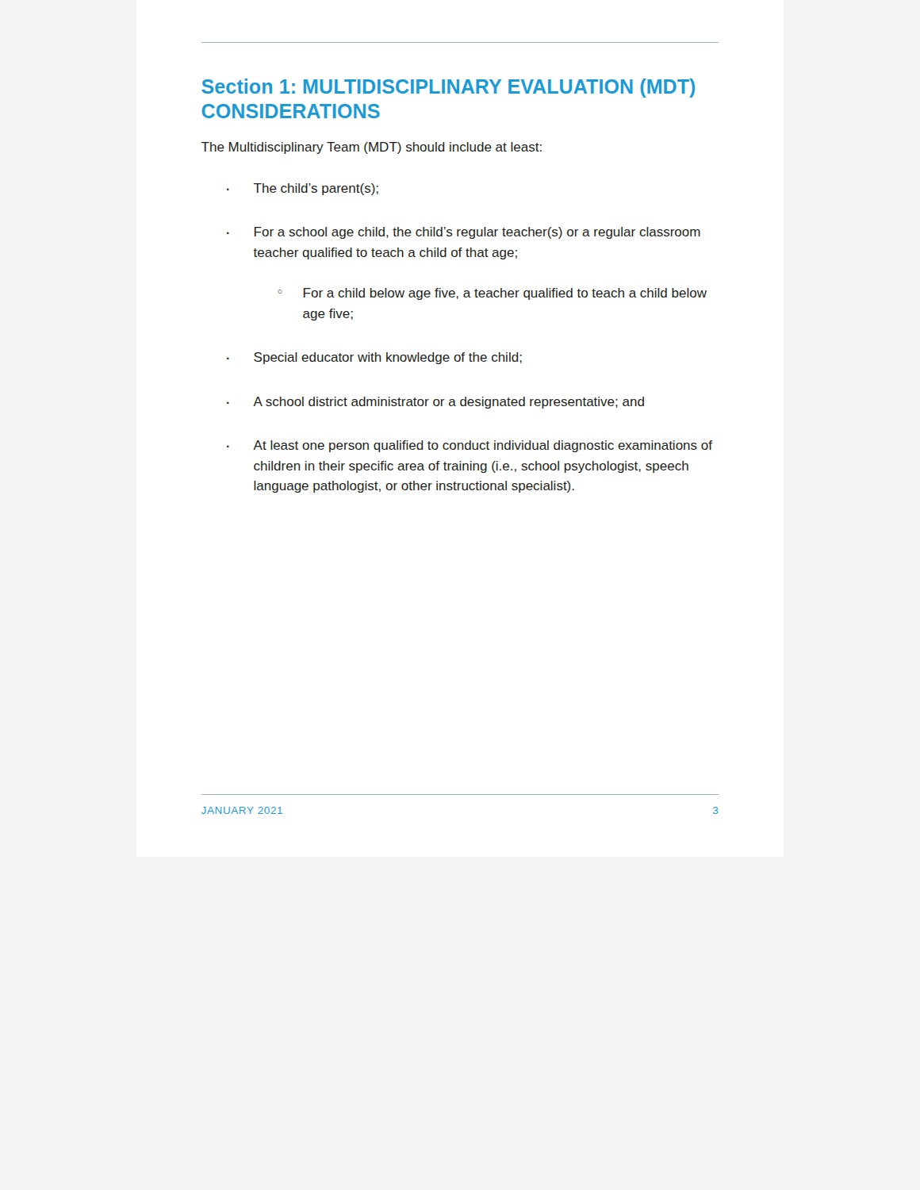Section 1: MULTIDISCIPLINARY EVALUATION (MDT) CONSIDERATIONS
The Multidisciplinary Team (MDT) should include at least:
The child’s parent(s);
For a school age child, the child’s regular teacher(s) or a regular classroom teacher qualified to teach a child of that age;
For a child below age five, a teacher qualified to teach a child below age five;
Special educator with knowledge of the child;
A school district administrator or a designated representative; and
At least one person qualified to conduct individual diagnostic examinations of children in their specific area of training (i.e., school psychologist, speech language pathologist, or other instructional specialist).
JANUARY 2021 3